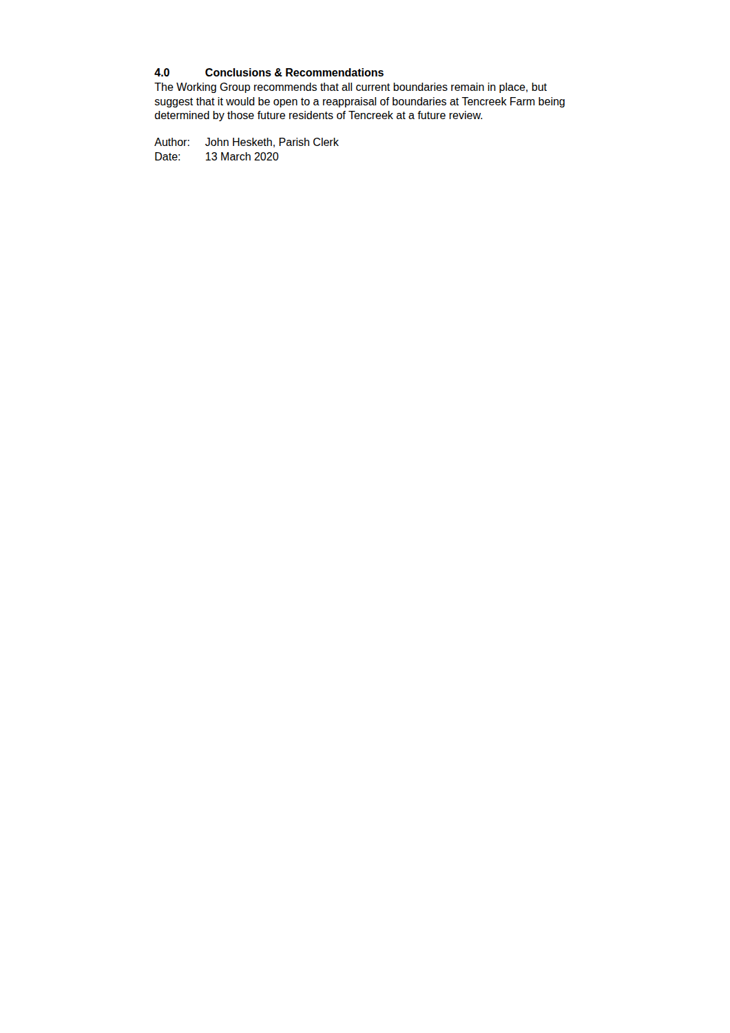4.0 Conclusions & Recommendations
The Working Group recommends that all current boundaries remain in place, but suggest that it would be open to a reappraisal of boundaries at Tencreek Farm being determined by those future residents of Tencreek at a future review.
| Author: | John Hesketh, Parish Clerk |
| Date: | 13 March 2020 |